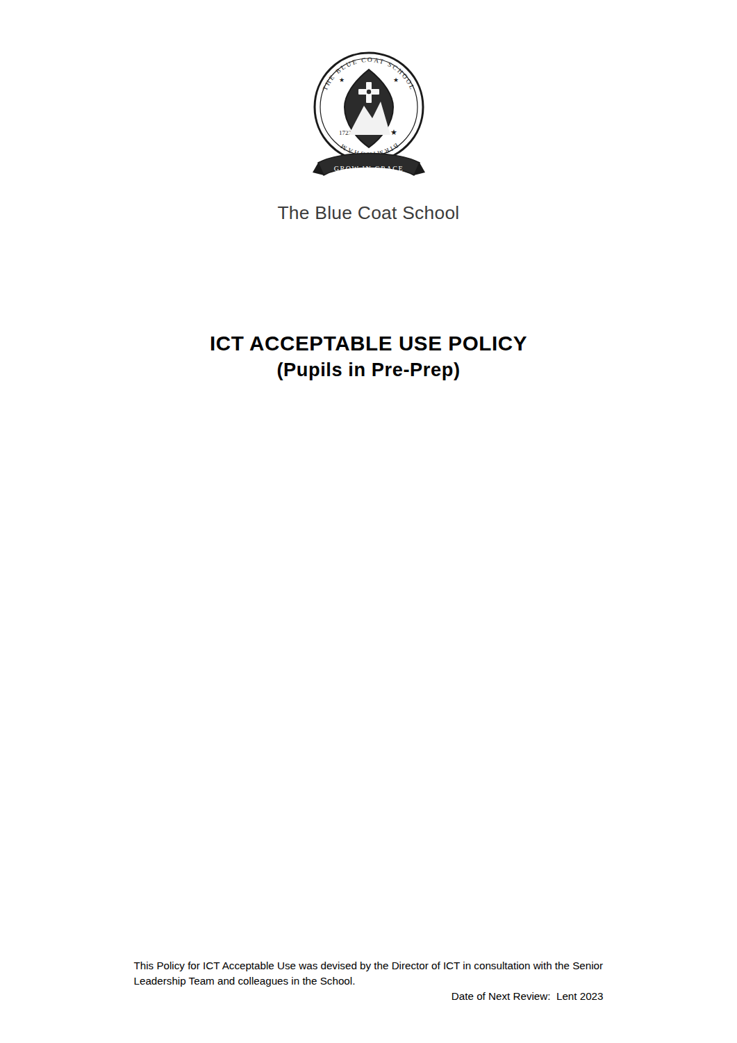THE BLUE COAT SCHOOL BIRMINGHAM 1722 ★ ★ ★ GROW IN GRACE
The Blue Coat School
ICT ACCEPTABLE USE POLICY (Pupils in Pre-Prep)
This Policy for ICT Acceptable Use was devised by the Director of ICT in consultation with the Senior Leadership Team and colleagues in the School.
Date of Next Review: Lent 2023